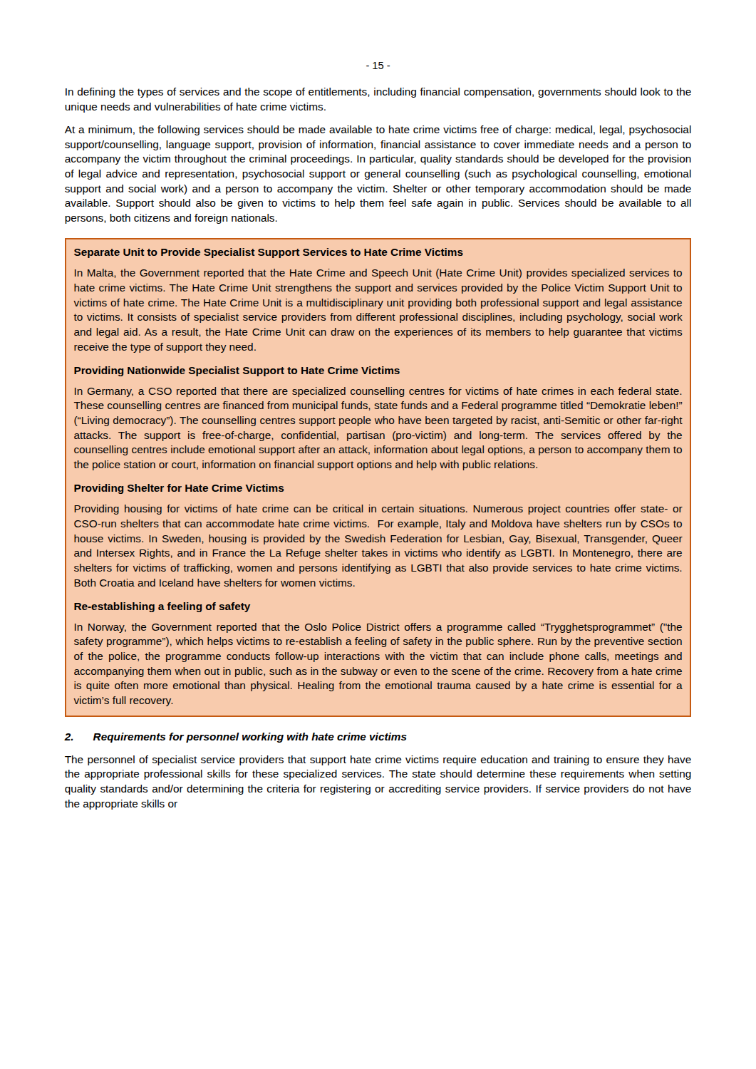- 15 -
In defining the types of services and the scope of entitlements, including financial compensation, governments should look to the unique needs and vulnerabilities of hate crime victims.
At a minimum, the following services should be made available to hate crime victims free of charge: medical, legal, psychosocial support/counselling, language support, provision of information, financial assistance to cover immediate needs and a person to accompany the victim throughout the criminal proceedings. In particular, quality standards should be developed for the provision of legal advice and representation, psychosocial support or general counselling (such as psychological counselling, emotional support and social work) and a person to accompany the victim. Shelter or other temporary accommodation should be made available. Support should also be given to victims to help them feel safe again in public. Services should be available to all persons, both citizens and foreign nationals.
Separate Unit to Provide Specialist Support Services to Hate Crime Victims
In Malta, the Government reported that the Hate Crime and Speech Unit (Hate Crime Unit) provides specialized services to hate crime victims. The Hate Crime Unit strengthens the support and services provided by the Police Victim Support Unit to victims of hate crime. The Hate Crime Unit is a multidisciplinary unit providing both professional support and legal assistance to victims. It consists of specialist service providers from different professional disciplines, including psychology, social work and legal aid. As a result, the Hate Crime Unit can draw on the experiences of its members to help guarantee that victims receive the type of support they need.
Providing Nationwide Specialist Support to Hate Crime Victims
In Germany, a CSO reported that there are specialized counselling centres for victims of hate crimes in each federal state. These counselling centres are financed from municipal funds, state funds and a Federal programme titled “Demokratie leben!” (“Living democracy”). The counselling centres support people who have been targeted by racist, anti-Semitic or other far-right attacks. The support is free-of-charge, confidential, partisan (pro-victim) and long-term. The services offered by the counselling centres include emotional support after an attack, information about legal options, a person to accompany them to the police station or court, information on financial support options and help with public relations.
Providing Shelter for Hate Crime Victims
Providing housing for victims of hate crime can be critical in certain situations. Numerous project countries offer state- or CSO-run shelters that can accommodate hate crime victims. For example, Italy and Moldova have shelters run by CSOs to house victims. In Sweden, housing is provided by the Swedish Federation for Lesbian, Gay, Bisexual, Transgender, Queer and Intersex Rights, and in France the La Refuge shelter takes in victims who identify as LGBTI. In Montenegro, there are shelters for victims of trafficking, women and persons identifying as LGBTI that also provide services to hate crime victims. Both Croatia and Iceland have shelters for women victims.
Re-establishing a feeling of safety
In Norway, the Government reported that the Oslo Police District offers a programme called “Trygghetsprogrammet” ("the safety programme”), which helps victims to re-establish a feeling of safety in the public sphere. Run by the preventive section of the police, the programme conducts follow-up interactions with the victim that can include phone calls, meetings and accompanying them when out in public, such as in the subway or even to the scene of the crime. Recovery from a hate crime is quite often more emotional than physical. Healing from the emotional trauma caused by a hate crime is essential for a victim’s full recovery.
2. Requirements for personnel working with hate crime victims
The personnel of specialist service providers that support hate crime victims require education and training to ensure they have the appropriate professional skills for these specialized services. The state should determine these requirements when setting quality standards and/or determining the criteria for registering or accrediting service providers. If service providers do not have the appropriate skills or